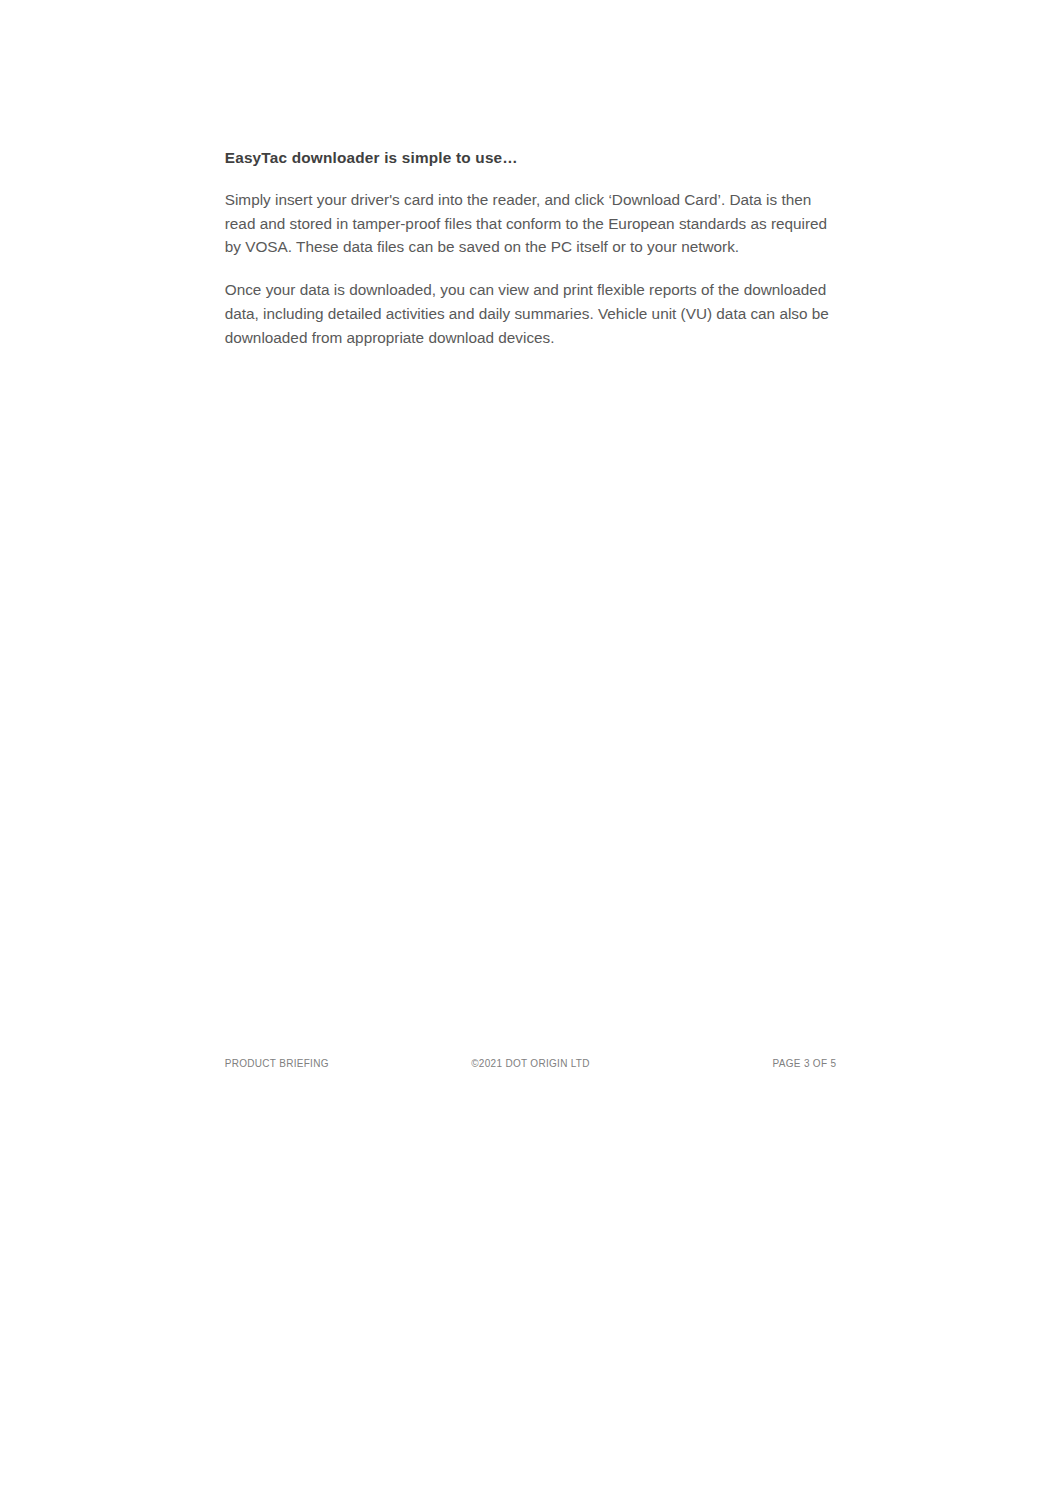EasyTac downloader is simple to use…
Simply insert your driver's card into the reader, and click ‘Download Card’. Data is then read and stored in tamper-proof files that conform to the European standards as required by VOSA. These data files can be saved on the PC itself or to your network.
Once your data is downloaded, you can view and print flexible reports of the downloaded data, including detailed activities and daily summaries. Vehicle unit (VU) data can also be downloaded from appropriate download devices.
PRODUCT BRIEFING
©2021 DOT ORIGIN LTD
PAGE 3 OF 5